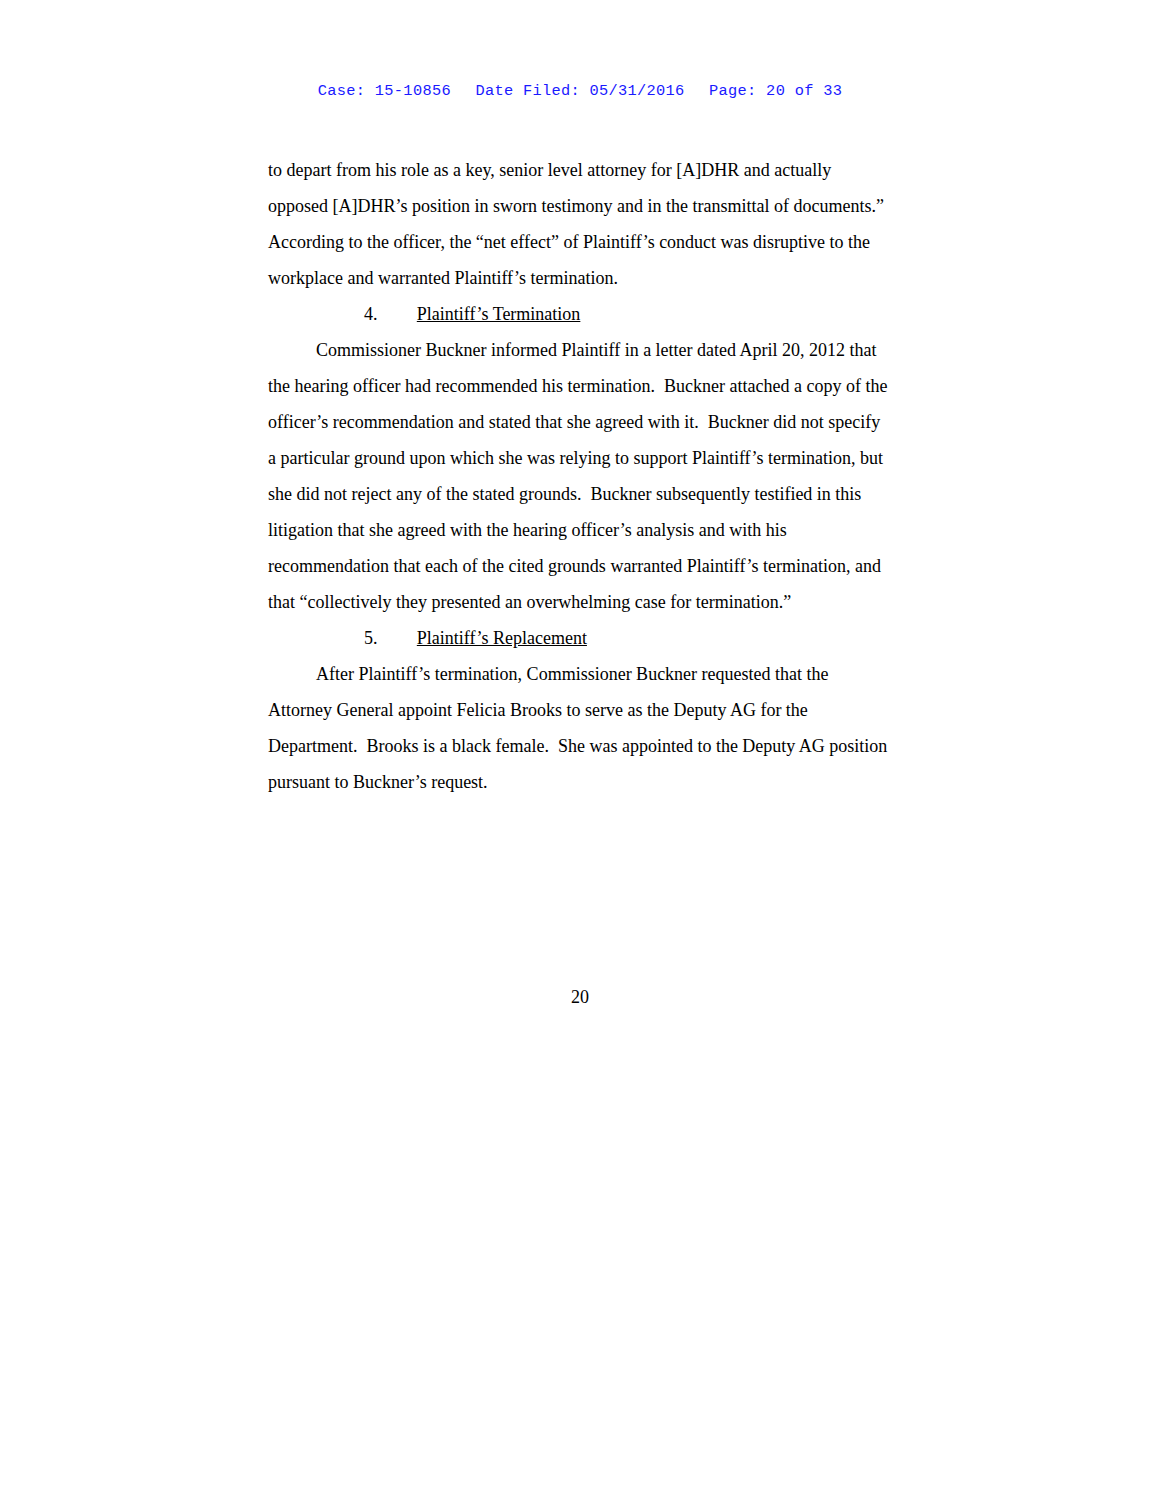Case: 15-10856 Date Filed: 05/31/2016 Page: 20 of 33
to depart from his role as a key, senior level attorney for [A]DHR and actually opposed [A]DHR’s position in sworn testimony and in the transmittal of documents.” According to the officer, the “net effect” of Plaintiff’s conduct was disruptive to the workplace and warranted Plaintiff’s termination.
4. Plaintiff’s Termination
Commissioner Buckner informed Plaintiff in a letter dated April 20, 2012 that the hearing officer had recommended his termination. Buckner attached a copy of the officer’s recommendation and stated that she agreed with it. Buckner did not specify a particular ground upon which she was relying to support Plaintiff’s termination, but she did not reject any of the stated grounds. Buckner subsequently testified in this litigation that she agreed with the hearing officer’s analysis and with his recommendation that each of the cited grounds warranted Plaintiff’s termination, and that “collectively they presented an overwhelming case for termination.”
5. Plaintiff’s Replacement
After Plaintiff’s termination, Commissioner Buckner requested that the Attorney General appoint Felicia Brooks to serve as the Deputy AG for the Department. Brooks is a black female. She was appointed to the Deputy AG position pursuant to Buckner’s request.
20